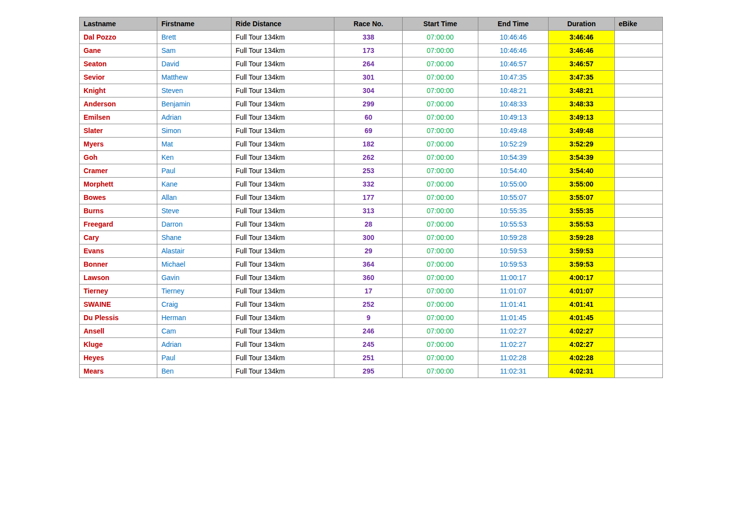Full Tour 134km race results
| Lastname | Firstname | Ride Distance | Race No. | Start Time | End Time | Duration | eBike |
| --- | --- | --- | --- | --- | --- | --- | --- |
| Dal Pozzo | Brett | Full Tour 134km | 338 | 07:00:00 | 10:46:46 | 3:46:46 | |
| Gane | Sam | Full Tour 134km | 173 | 07:00:00 | 10:46:46 | 3:46:46 | |
| Seaton | David | Full Tour 134km | 264 | 07:00:00 | 10:46:57 | 3:46:57 | |
| Sevior | Matthew | Full Tour 134km | 301 | 07:00:00 | 10:47:35 | 3:47:35 | |
| Knight | Steven | Full Tour 134km | 304 | 07:00:00 | 10:48:21 | 3:48:21 | |
| Anderson | Benjamin | Full Tour 134km | 299 | 07:00:00 | 10:48:33 | 3:48:33 | |
| Emilsen | Adrian | Full Tour 134km | 60 | 07:00:00 | 10:49:13 | 3:49:13 | |
| Slater | Simon | Full Tour 134km | 69 | 07:00:00 | 10:49:48 | 3:49:48 | |
| Myers | Mat | Full Tour 134km | 182 | 07:00:00 | 10:52:29 | 3:52:29 | |
| Goh | Ken | Full Tour 134km | 262 | 07:00:00 | 10:54:39 | 3:54:39 | |
| Cramer | Paul | Full Tour 134km | 253 | 07:00:00 | 10:54:40 | 3:54:40 | |
| Morphett | Kane | Full Tour 134km | 332 | 07:00:00 | 10:55:00 | 3:55:00 | |
| Bowes | Allan | Full Tour 134km | 177 | 07:00:00 | 10:55:07 | 3:55:07 | |
| Burns | Steve | Full Tour 134km | 313 | 07:00:00 | 10:55:35 | 3:55:35 | |
| Freegard | Darron | Full Tour 134km | 28 | 07:00:00 | 10:55:53 | 3:55:53 | |
| Cary | Shane | Full Tour 134km | 300 | 07:00:00 | 10:59:28 | 3:59:28 | |
| Evans | Alastair | Full Tour 134km | 29 | 07:00:00 | 10:59:53 | 3:59:53 | |
| Bonner | Michael | Full Tour 134km | 364 | 07:00:00 | 10:59:53 | 3:59:53 | |
| Lawson | Gavin | Full Tour 134km | 360 | 07:00:00 | 11:00:17 | 4:00:17 | |
| Tierney | Tierney | Full Tour 134km | 17 | 07:00:00 | 11:01:07 | 4:01:07 | |
| SWAINE | Craig | Full Tour 134km | 252 | 07:00:00 | 11:01:41 | 4:01:41 | |
| Du Plessis | Herman | Full Tour 134km | 9 | 07:00:00 | 11:01:45 | 4:01:45 | |
| Ansell | Cam | Full Tour 134km | 246 | 07:00:00 | 11:02:27 | 4:02:27 | |
| Kluge | Adrian | Full Tour 134km | 245 | 07:00:00 | 11:02:27 | 4:02:27 | |
| Heyes | Paul | Full Tour 134km | 251 | 07:00:00 | 11:02:28 | 4:02:28 | |
| Mears | Ben | Full Tour 134km | 295 | 07:00:00 | 11:02:31 | 4:02:31 | |